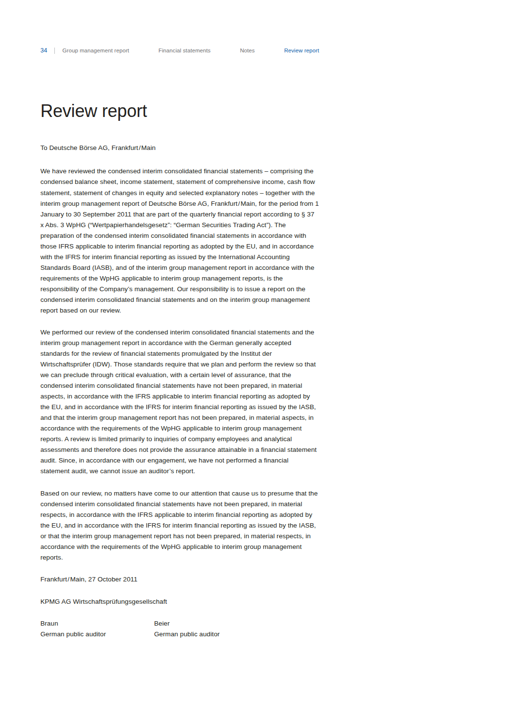34 Group management report Financial statements Notes Review report
Review report
To Deutsche Börse AG, Frankfurt / Main
We have reviewed the condensed interim consolidated financial statements – comprising the condensed balance sheet, income statement, statement of comprehensive income, cash flow statement, statement of changes in equity and selected explanatory notes – together with the interim group management report of Deutsche Börse AG, Frankfurt / Main, for the period from 1 January to 30 September 2011 that are part of the quarterly financial report according to § 37 x Abs. 3 WpHG (“Wertpapierhandelsgesetz”: “German Securities Trading Act”). The preparation of the condensed interim consolidated financial statements in accordance with those IFRS applicable to interim financial reporting as adopted by the EU, and in accordance with the IFRS for interim financial reporting as issued by the International Accounting Standards Board (IASB), and of the interim group management report in accordance with the requirements of the WpHG applicable to interim group management reports, is the responsibility of the Company’s management. Our responsibility is to issue a report on the condensed interim consolidated financial statements and on the interim group management report based on our review.
We performed our review of the condensed interim consolidated financial statements and the interim group management report in accordance with the German generally accepted standards for the review of financial statements promulgated by the Institut der Wirtschaftsprüfer (IDW). Those standards require that we plan and perform the review so that we can preclude through critical evaluation, with a certain level of assurance, that the condensed interim consolidated financial statements have not been prepared, in material aspects, in accordance with the IFRS applicable to interim financial reporting as adopted by the EU, and in accordance with the IFRS for interim financial reporting as issued by the IASB, and that the interim group management report has not been prepared, in material aspects, in accordance with the requirements of the WpHG applicable to interim group management reports. A review is limited primarily to inquiries of company employees and analytical assessments and therefore does not provide the assurance attainable in a financial statement audit. Since, in accordance with our engagement, we have not performed a financial statement audit, we cannot issue an auditor’s report.
Based on our review, no matters have come to our attention that cause us to presume that the condensed interim consolidated financial statements have not been prepared, in material respects, in accordance with the IFRS applicable to interim financial reporting as adopted by the EU, and in accordance with the IFRS for interim financial reporting as issued by the IASB, or that the interim group management report has not been prepared, in material respects, in accordance with the requirements of the WpHG applicable to interim group management reports.
Frankfurt / Main, 27 October 2011
KPMG AG Wirtschaftsprüfungsgesellschaft
Braun German public auditor
Beier German public auditor